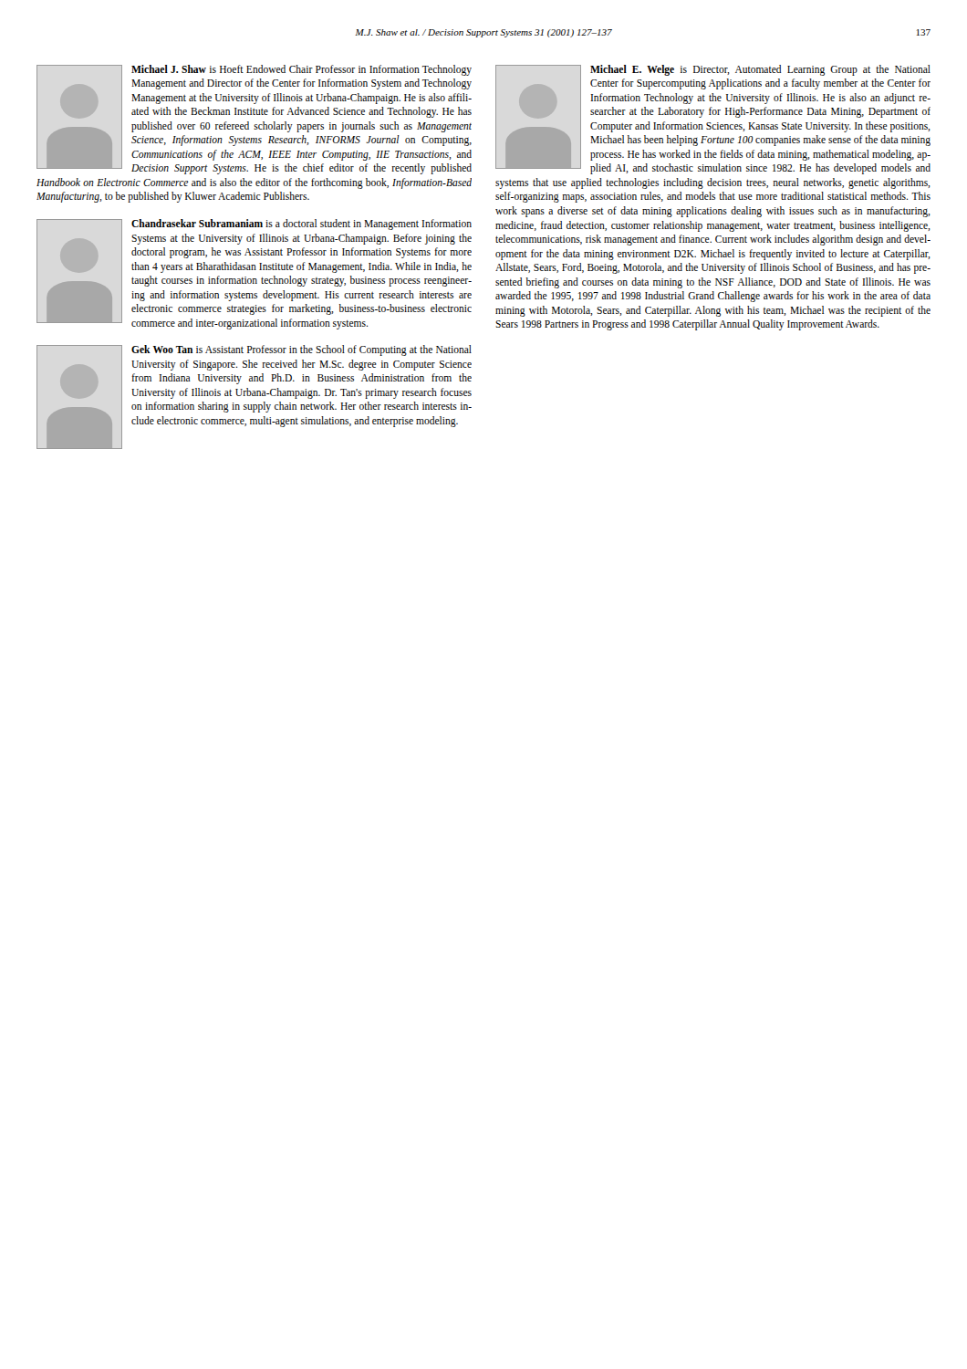M.J. Shaw et al. / Decision Support Systems 31 (2001) 127–137 137
Michael J. Shaw is Hoeft Endowed Chair Professor in Information Technology Management and Director of the Center for Information System and Technology Management at the University of Illinois at Urbana-Champaign. He is also affiliated with the Beckman Institute for Advanced Science and Technology. He has published over 60 refereed scholarly papers in journals such as Management Science, Information Systems Research, INFORMS Journal on Computing, Communications of the ACM, IEEE Inter Computing, IIE Transactions, and Decision Support Systems. He is the chief editor of the recently published Handbook on Electronic Commerce and is also the editor of the forthcoming book, Information-Based Manufacturing, to be published by Kluwer Academic Publishers.
Chandrasekar Subramaniam is a doctoral student in Management Information Systems at the University of Illinois at Urbana-Champaign. Before joining the doctoral program, he was Assistant Professor in Information Systems for more than 4 years at Bharathidasan Institute of Management, India. While in India, he taught courses in information technology strategy, business process reengineering and information systems development. His current research interests are electronic commerce strategies for marketing, business-to-business electronic commerce and inter-organizational information systems.
Gek Woo Tan is Assistant Professor in the School of Computing at the National University of Singapore. She received her M.Sc. degree in Computer Science from Indiana University and Ph.D. in Business Administration from the University of Illinois at Urbana-Champaign. Dr. Tan's primary research focuses on information sharing in supply chain network. Her other research interests include electronic commerce, multi-agent simulations, and enterprise modeling.
Michael E. Welge is Director, Automated Learning Group at the National Center for Supercomputing Applications and a faculty member at the Center for Information Technology at the University of Illinois. He is also an adjunct researcher at the Laboratory for High-Performance Data Mining, Department of Computer and Information Sciences, Kansas State University. In these positions, Michael has been helping Fortune 100 companies make sense of the data mining process. He has worked in the fields of data mining, mathematical modeling, applied AI, and stochastic simulation since 1982. He has developed models and systems that use applied technologies including decision trees, neural networks, genetic algorithms, self-organizing maps, association rules, and models that use more traditional statistical methods. This work spans a diverse set of data mining applications dealing with issues such as in manufacturing, medicine, fraud detection, customer relationship management, water treatment, business intelligence, telecommunications, risk management and finance. Current work includes algorithm design and development for the data mining environment D2K. Michael is frequently invited to lecture at Caterpillar, Allstate, Sears, Ford, Boeing, Motorola, and the University of Illinois School of Business, and has presented briefing and courses on data mining to the NSF Alliance, DOD and State of Illinois. He was awarded the 1995, 1997 and 1998 Industrial Grand Challenge awards for his work in the area of data mining with Motorola, Sears, and Caterpillar. Along with his team, Michael was the recipient of the Sears 1998 Partners in Progress and 1998 Caterpillar Annual Quality Improvement Awards.